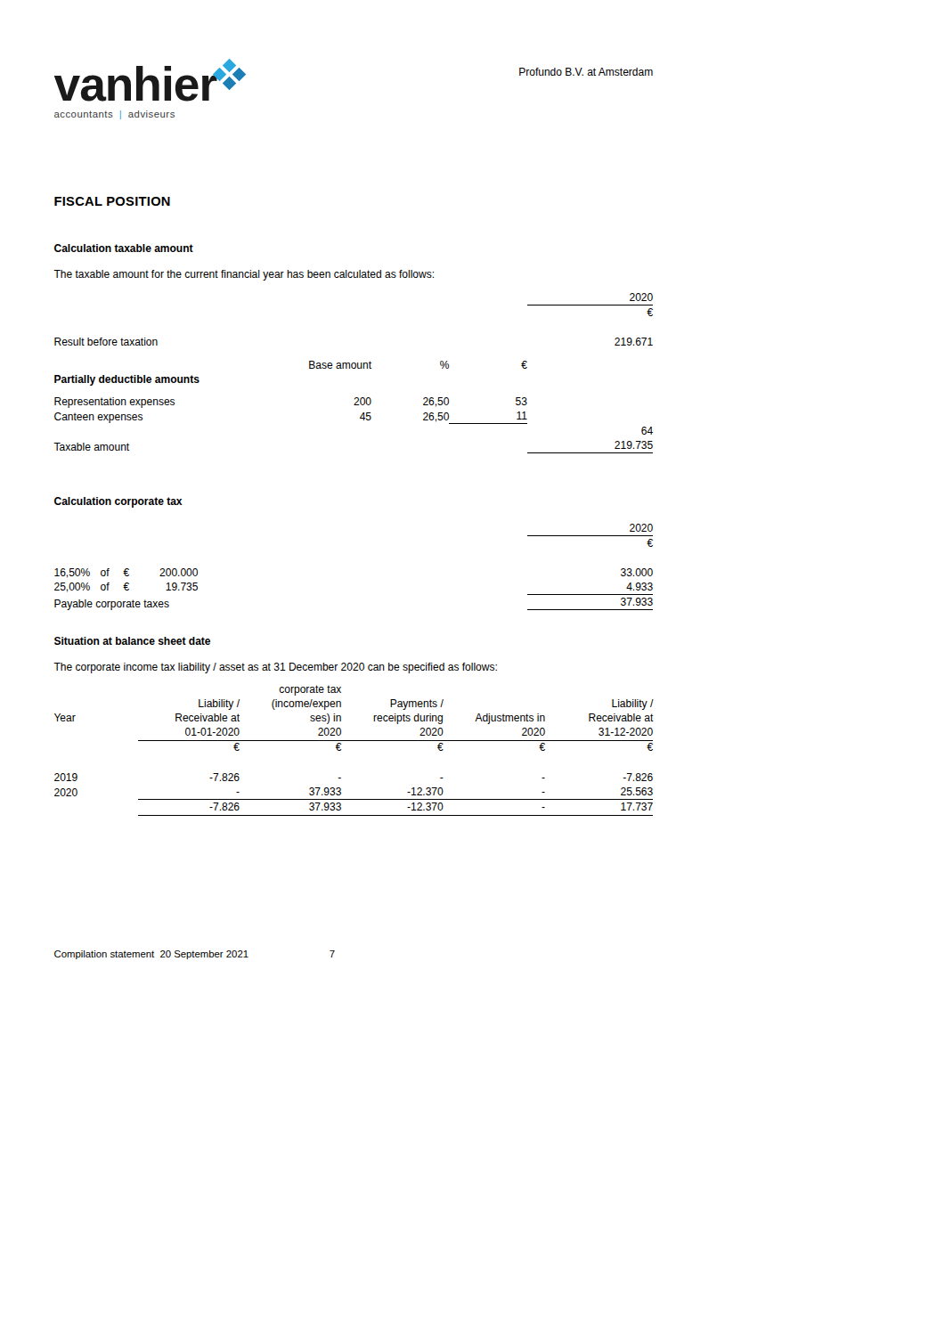vanhier
accountants | adviseurs
Profundo B.V. at Amsterdam
FISCAL POSITION
Calculation taxable amount
The taxable amount for the current financial year has been calculated as follows:
| | | | | 2020 |
| | | | | € |
| Result before taxation | | | | 219.671 |
| | Base amount | % | € | |
| Partially deductible amounts | | | | |
| Representation expenses | 200 | 26,50 | 53 | |
| Canteen expenses | 45 | 26,50 | 11 | |
| | | | | 64 |
| Taxable amount | | | | 219.735 |
Calculation corporate tax
| | 2020 |
| | € |
| 16,50% of € 200.000 | 33.000 |
| 25,00% of € 19.735 | 4.933 |
| Payable corporate taxes | 37.933 |
Situation at balance sheet date
The corporate income tax liability / asset as at 31 December 2020 can be specified as follows:
| | | corporate tax | | | |
| --- | --- | --- | --- | --- | --- |
| | Liability / | (income/expen | Payments / | | Liability / |
| Year | Receivable at | ses) in | receipts during | Adjustments in | Receivable at |
| | 01-01-2020 | 2020 | 2020 | 2020 | 31-12-2020 |
| | € | € | € | € | € |
| 2019 | -7.826 | - | - | - | -7.826 |
| 2020 | - | 37.933 | -12.370 | - | 25.563 |
| | -7.826 | 37.933 | -12.370 | - | 17.737 |
Compilation statement 20 September 2021 7